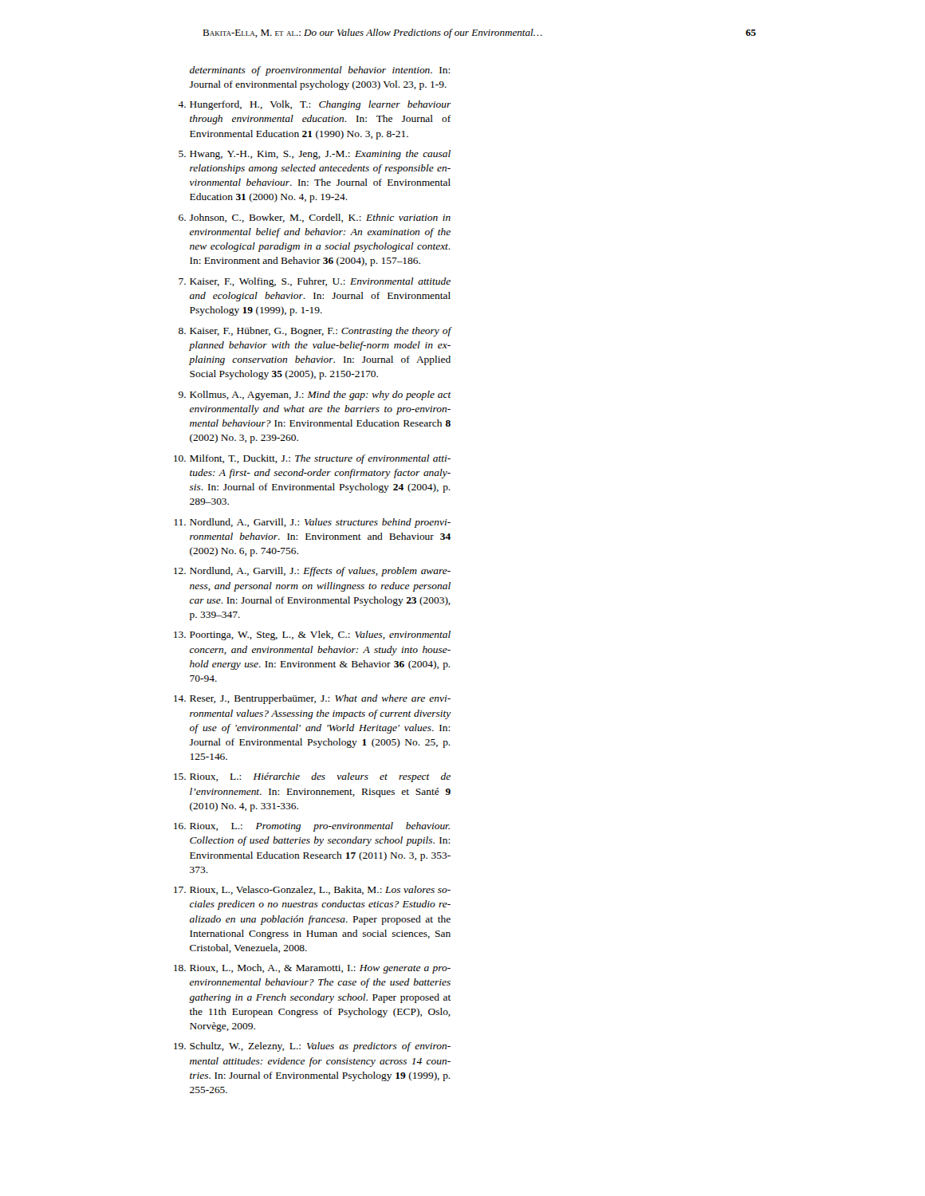Bakita-Ella, M. et al.: Do our Values Allow Predictions of our Environmental…
65
References (continued)
determinants of proenvironmental behavior intention. In: Journal of environmental psychology (2003) Vol. 23, p. 1-9.
Hungerford, H., Volk, T.: Changing learner behaviour through environmental education. In: The Journal of Environmental Education 21 (1990) No. 3, p. 8-21.
Hwang, Y.-H., Kim, S., Jeng, J.-M.: Examining the causal relationships among selected antecedents of responsible environmental behaviour. In: The Journal of Environmental Education 31 (2000) No. 4, p. 19-24.
Johnson, C., Bowker, M., Cordell, K.: Ethnic variation in environmental belief and behavior: An examination of the new ecological paradigm in a social psychological context. In: Environment and Behavior 36 (2004), p. 157–186.
Kaiser, F., Wolfing, S., Fuhrer, U.: Environmental attitude and ecological behavior. In: Journal of Environmental Psychology 19 (1999), p. 1-19.
Kaiser, F., Hübner, G., Bogner, F.: Contrasting the theory of planned behavior with the value-belief-norm model in explaining conservation behavior. In: Journal of Applied Social Psychology 35 (2005), p. 2150-2170.
Kollmus, A., Agyeman, J.: Mind the gap: why do people act environmentally and what are the barriers to pro-environmental behaviour? In: Environmental Education Research 8 (2002) No. 3, p. 239-260.
Milfont, T., Duckitt, J.: The structure of environmental attitudes: A first- and second-order confirmatory factor analysis. In: Journal of Environmental Psychology 24 (2004), p. 289–303.
Nordlund, A., Garvill, J.: Values structures behind proenvironmental behavior. In: Environment and Behaviour 34 (2002) No. 6, p. 740-756.
Nordlund, A., Garvill, J.: Effects of values, problem awareness, and personal norm on willingness to reduce personal car use. In: Journal of Environmental Psychology 23 (2003), p. 339–347.
Poortinga, W., Steg, L., & Vlek, C.: Values, environmental concern, and environmental behavior: A study into household energy use. In: Environment & Behavior 36 (2004), p. 70-94.
Reser, J., Bentrupperbaümer, J.: What and where are environmental values? Assessing the impacts of current diversity of use of 'environmental' and 'World Heritage' values. In: Journal of Environmental Psychology 1 (2005) No. 25, p. 125-146.
Rioux, L.: Hiérarchie des valeurs et respect de l’environnement. In: Environnement, Risques et Santé 9 (2010) No. 4, p. 331-336.
Rioux, L.: Promoting pro-environmental behaviour. Collection of used batteries by secondary school pupils. In: Environmental Education Research 17 (2011) No. 3, p. 353-373.
Rioux, L., Velasco-Gonzalez, L., Bakita, M.: Los valores sociales predicen o no nuestras conductas eticas? Estudio realizado en una población francesa. Paper proposed at the International Congress in Human and social sciences, San Cristobal, Venezuela, 2008.
Rioux, L., Moch, A., & Maramotti, I.: How generate a pro-environnemental behaviour? The case of the used batteries gathering in a French secondary school. Paper proposed at the 11th European Congress of Psychology (ECP), Oslo, Norvège, 2009.
Schultz, W., Zelezny, L.: Values as predictors of environmental attitudes: evidence for consistency across 14 countries. In: Journal of Environmental Psychology 19 (1999), p. 255-265.